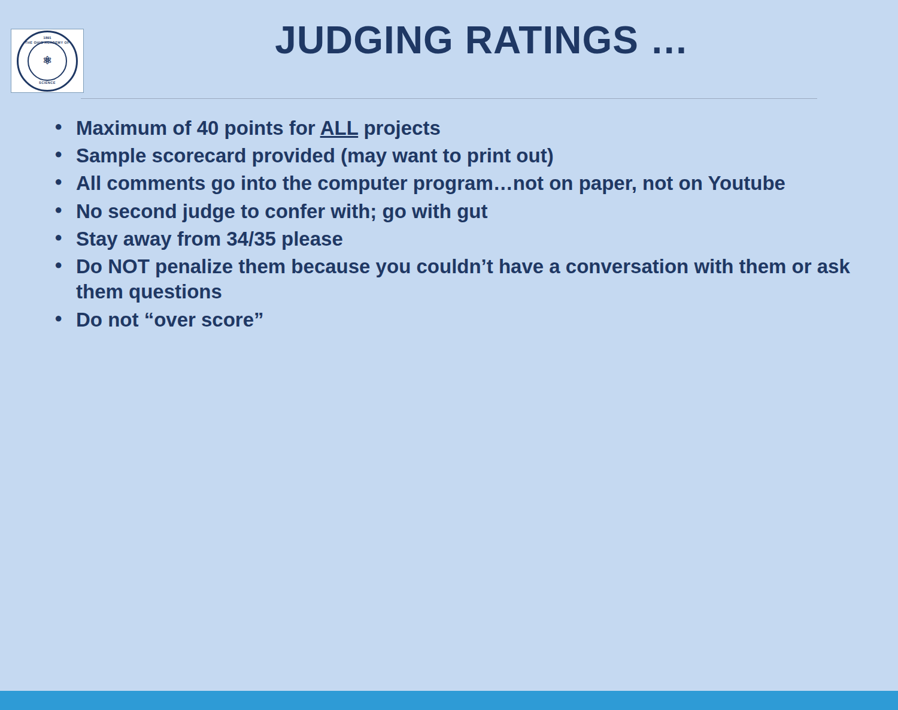1891
THE OHIO ACADEMY OF
⚛
SCIENCE
JUDGING RATINGS …
Maximum of 40 points for ALL projects
Sample scorecard provided (may want to print out)
All comments go into the computer program…not on paper, not on Youtube
No second judge to confer with; go with gut
Stay away from 34/35 please
Do NOT penalize them because you couldn’t have a conversation with them or ask them questions
Do not “over score”
14